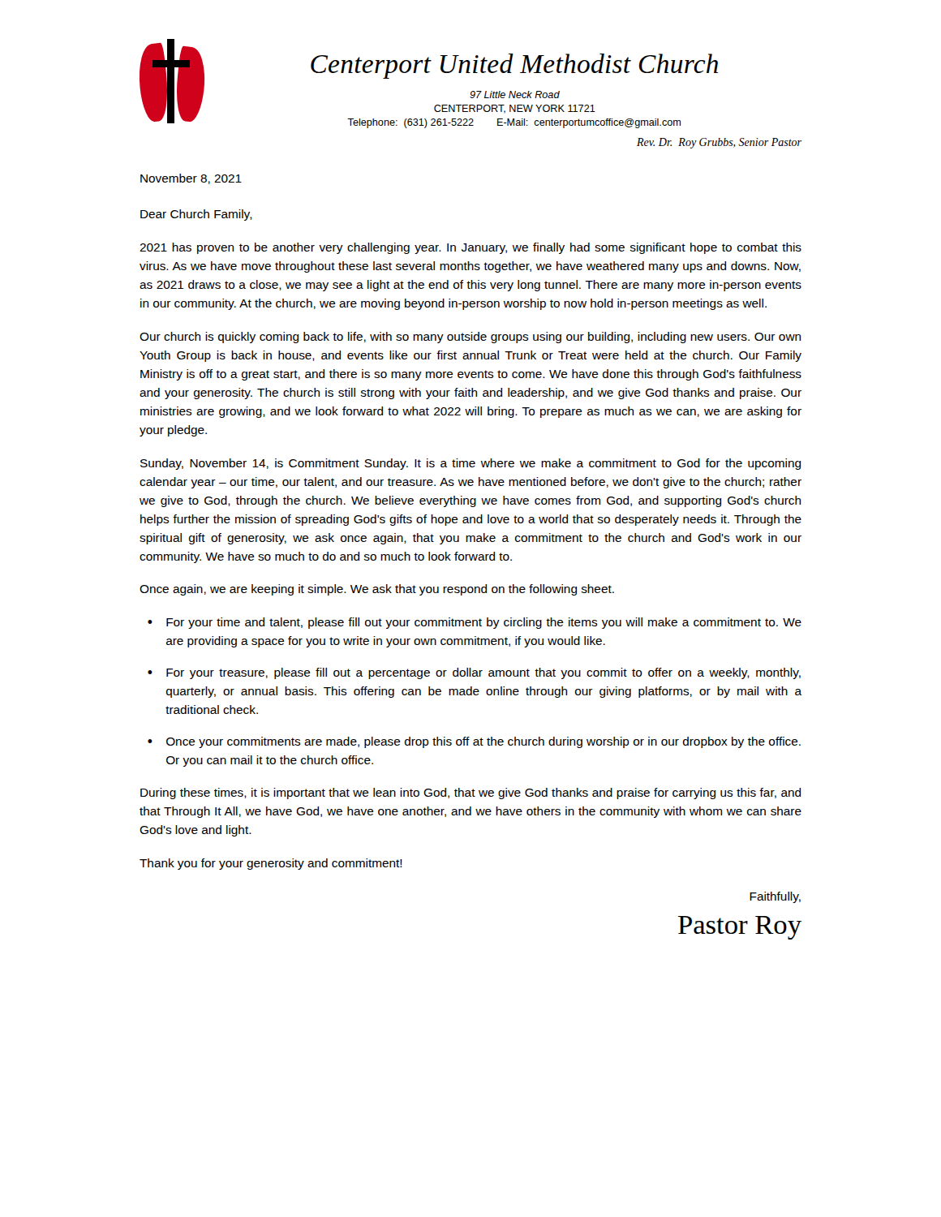Centerport United Methodist Church
97 Little Neck Road
CENTERPORT, NEW YORK 11721
Telephone: (631) 261-5222 E-Mail: centerportumcoffice@gmail.com
Rev. Dr. Roy Grubbs, Senior Pastor
November 8, 2021
Dear Church Family,
2021 has proven to be another very challenging year. In January, we finally had some significant hope to combat this virus. As we have move throughout these last several months together, we have weathered many ups and downs. Now, as 2021 draws to a close, we may see a light at the end of this very long tunnel. There are many more in-person events in our community. At the church, we are moving beyond in-person worship to now hold in-person meetings as well.
Our church is quickly coming back to life, with so many outside groups using our building, including new users. Our own Youth Group is back in house, and events like our first annual Trunk or Treat were held at the church. Our Family Ministry is off to a great start, and there is so many more events to come. We have done this through God's faithfulness and your generosity. The church is still strong with your faith and leadership, and we give God thanks and praise. Our ministries are growing, and we look forward to what 2022 will bring. To prepare as much as we can, we are asking for your pledge.
Sunday, November 14, is Commitment Sunday. It is a time where we make a commitment to God for the upcoming calendar year – our time, our talent, and our treasure. As we have mentioned before, we don't give to the church; rather we give to God, through the church. We believe everything we have comes from God, and supporting God's church helps further the mission of spreading God's gifts of hope and love to a world that so desperately needs it. Through the spiritual gift of generosity, we ask once again, that you make a commitment to the church and God's work in our community. We have so much to do and so much to look forward to.
Once again, we are keeping it simple. We ask that you respond on the following sheet.
For your time and talent, please fill out your commitment by circling the items you will make a commitment to. We are providing a space for you to write in your own commitment, if you would like.
For your treasure, please fill out a percentage or dollar amount that you commit to offer on a weekly, monthly, quarterly, or annual basis. This offering can be made online through our giving platforms, or by mail with a traditional check.
Once your commitments are made, please drop this off at the church during worship or in our dropbox by the office. Or you can mail it to the church office.
During these times, it is important that we lean into God, that we give God thanks and praise for carrying us this far, and that Through It All, we have God, we have one another, and we have others in the community with whom we can share God's love and light.
Thank you for your generosity and commitment!
Faithfully,
Pastor Roy